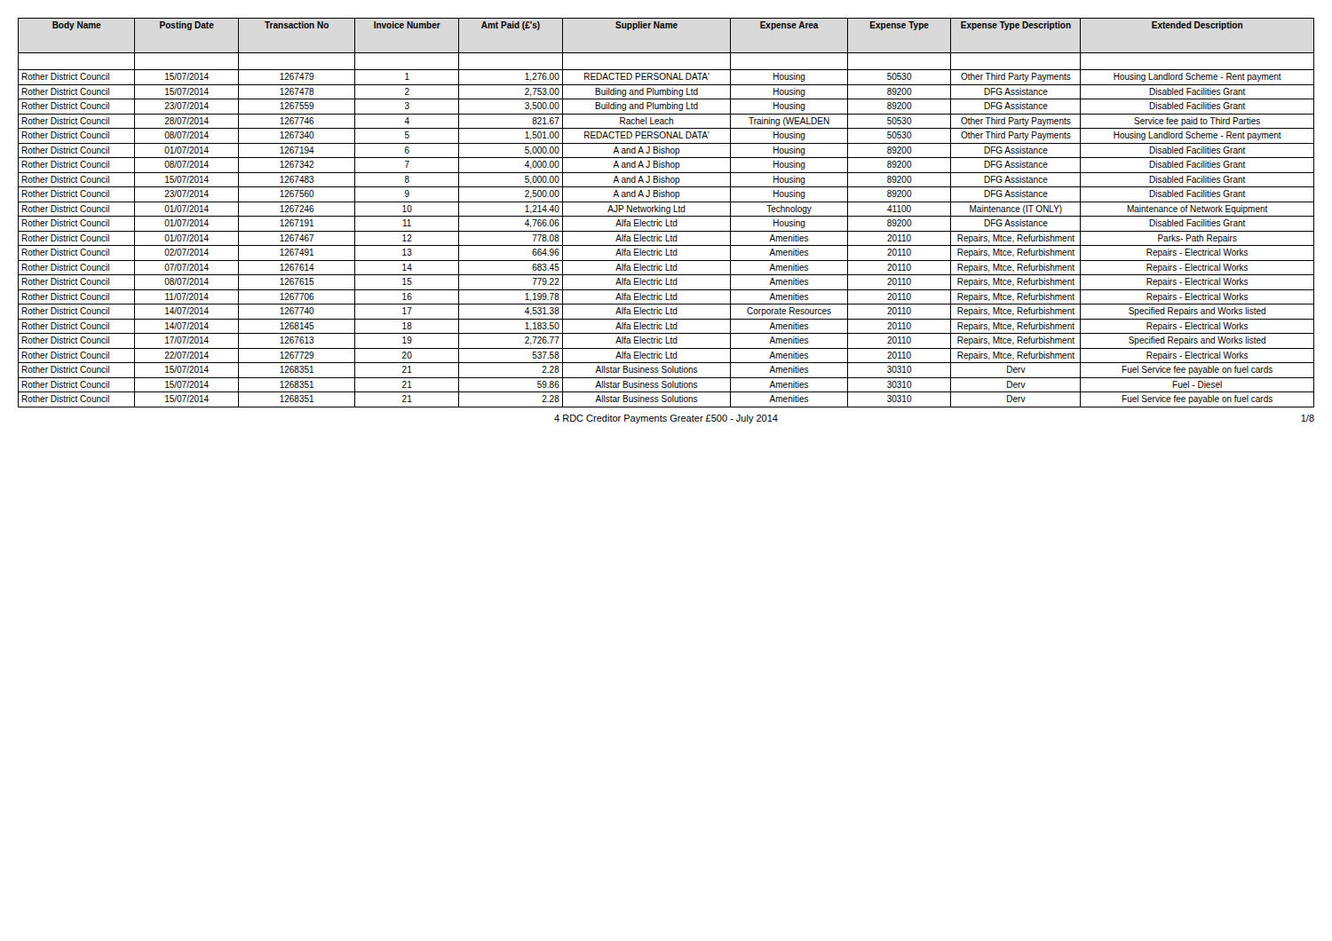| Body Name | Posting Date | Transaction No | Invoice Number | Amt Paid (£'s) | Supplier Name | Expense Area | Expense Type | Expense Type Description | Extended Description |
| --- | --- | --- | --- | --- | --- | --- | --- | --- | --- |
| Rother District Council | 15/07/2014 | 1267479 | 1 | 1,276.00 | REDACTED PERSONAL DATA' | Housing | 50530 | Other Third Party Payments | Housing Landlord Scheme - Rent payment |
| Rother District Council | 15/07/2014 | 1267478 | 2 | 2,753.00 | Building and Plumbing Ltd | Housing | 89200 | DFG Assistance | Disabled Facilities Grant |
| Rother District Council | 23/07/2014 | 1267559 | 3 | 3,500.00 | Building and Plumbing Ltd | Housing | 89200 | DFG Assistance | Disabled Facilities Grant |
| Rother District Council | 28/07/2014 | 1267746 | 4 | 821.67 | Rachel Leach | Training (WEALDEN | 50530 | Other Third Party Payments | Service fee paid to Third Parties |
| Rother District Council | 08/07/2014 | 1267340 | 5 | 1,501.00 | REDACTED PERSONAL DATA' | Housing | 50530 | Other Third Party Payments | Housing Landlord Scheme - Rent payment |
| Rother District Council | 01/07/2014 | 1267194 | 6 | 5,000.00 | A and A J Bishop | Housing | 89200 | DFG Assistance | Disabled Facilities Grant |
| Rother District Council | 08/07/2014 | 1267342 | 7 | 4,000.00 | A and A J Bishop | Housing | 89200 | DFG Assistance | Disabled Facilities Grant |
| Rother District Council | 15/07/2014 | 1267483 | 8 | 5,000.00 | A and A J Bishop | Housing | 89200 | DFG Assistance | Disabled Facilities Grant |
| Rother District Council | 23/07/2014 | 1267560 | 9 | 2,500.00 | A and A J Bishop | Housing | 89200 | DFG Assistance | Disabled Facilities Grant |
| Rother District Council | 01/07/2014 | 1267246 | 10 | 1,214.40 | AJP Networking Ltd | Technology | 41100 | Maintenance (IT ONLY) | Maintenance of Network Equipment |
| Rother District Council | 01/07/2014 | 1267191 | 11 | 4,766.06 | Alfa Electric Ltd | Housing | 89200 | DFG Assistance | Disabled Facilities Grant |
| Rother District Council | 01/07/2014 | 1267467 | 12 | 778.08 | Alfa Electric Ltd | Amenities | 20110 | Repairs, Mtce, Refurbishment | Parks- Path Repairs |
| Rother District Council | 02/07/2014 | 1267491 | 13 | 664.96 | Alfa Electric Ltd | Amenities | 20110 | Repairs, Mtce, Refurbishment | Repairs - Electrical Works |
| Rother District Council | 07/07/2014 | 1267614 | 14 | 683.45 | Alfa Electric Ltd | Amenities | 20110 | Repairs, Mtce, Refurbishment | Repairs - Electrical Works |
| Rother District Council | 08/07/2014 | 1267615 | 15 | 779.22 | Alfa Electric Ltd | Amenities | 20110 | Repairs, Mtce, Refurbishment | Repairs - Electrical Works |
| Rother District Council | 11/07/2014 | 1267706 | 16 | 1,199.78 | Alfa Electric Ltd | Amenities | 20110 | Repairs, Mtce, Refurbishment | Repairs - Electrical Works |
| Rother District Council | 14/07/2014 | 1267740 | 17 | 4,531.38 | Alfa Electric Ltd | Corporate Resources | 20110 | Repairs, Mtce, Refurbishment | Specified Repairs and Works listed |
| Rother District Council | 14/07/2014 | 1268145 | 18 | 1,183.50 | Alfa Electric Ltd | Amenities | 20110 | Repairs, Mtce, Refurbishment | Repairs - Electrical Works |
| Rother District Council | 17/07/2014 | 1267613 | 19 | 2,726.77 | Alfa Electric Ltd | Amenities | 20110 | Repairs, Mtce, Refurbishment | Specified Repairs and Works listed |
| Rother District Council | 22/07/2014 | 1267729 | 20 | 537.58 | Alfa Electric Ltd | Amenities | 20110 | Repairs, Mtce, Refurbishment | Repairs - Electrical Works |
| Rother District Council | 15/07/2014 | 1268351 | 21 | 2.28 | Allstar Business Solutions | Amenities | 30310 | Derv | Fuel Service fee payable on fuel cards |
| Rother District Council | 15/07/2014 | 1268351 | 21 | 59.86 | Allstar Business Solutions | Amenities | 30310 | Derv | Fuel - Diesel |
| Rother District Council | 15/07/2014 | 1268351 | 21 | 2.28 | Allstar Business Solutions | Amenities | 30310 | Derv | Fuel Service fee payable on fuel cards |
4 RDC Creditor Payments Greater £500 - July 2014 1/8